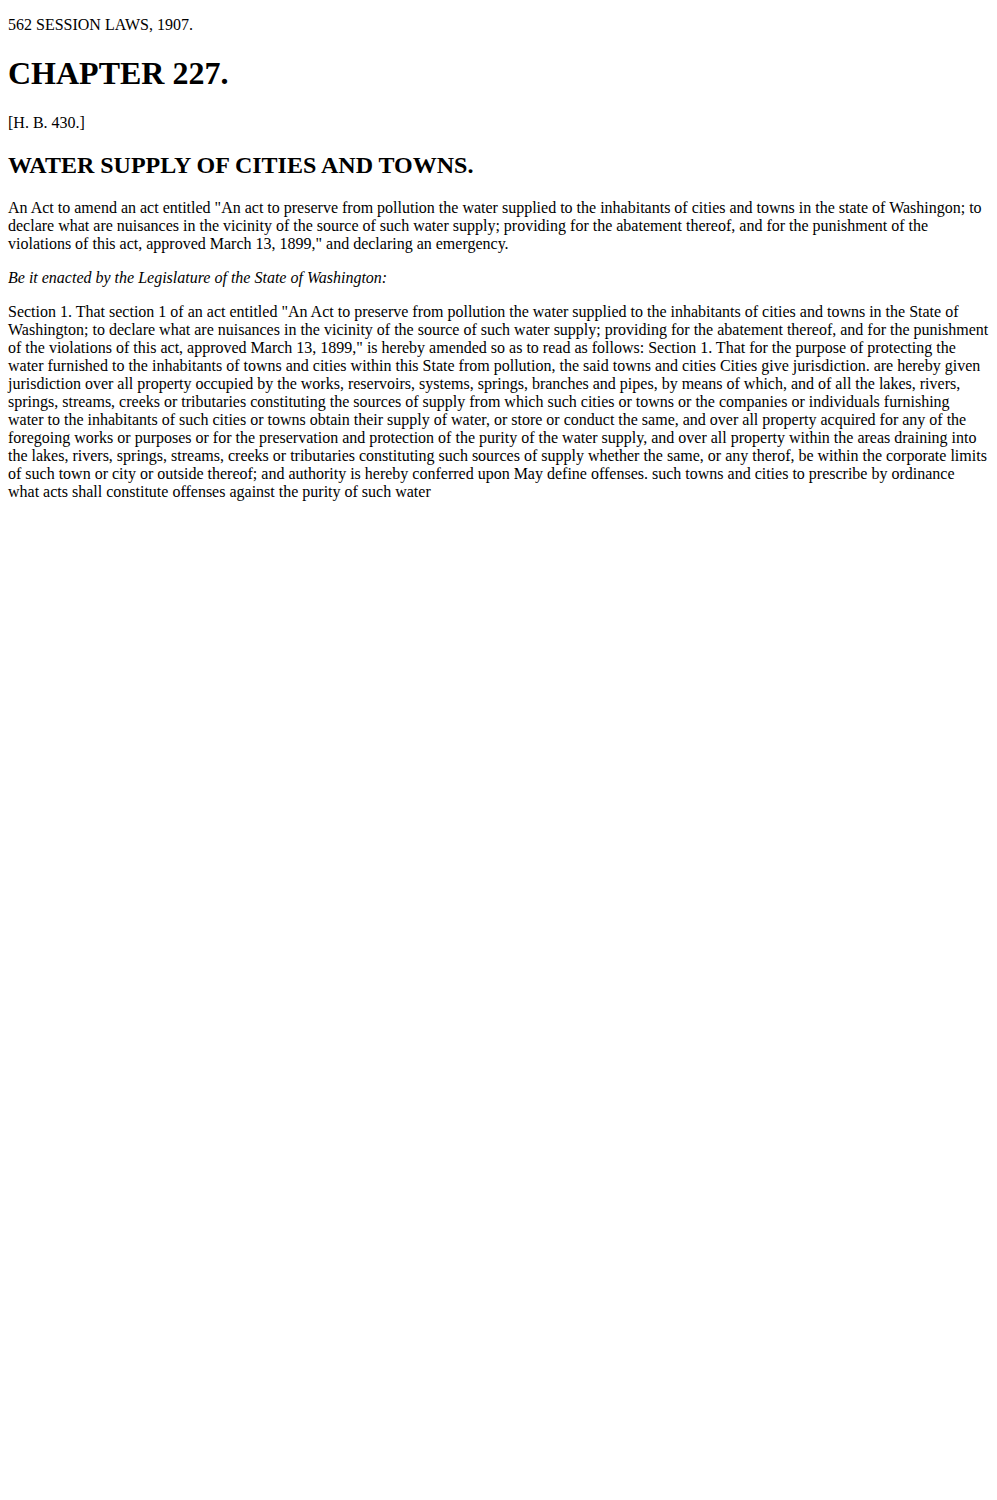562 SESSION LAWS, 1907.
CHAPTER 227.
[H. B. 430.]
WATER SUPPLY OF CITIES AND TOWNS.
An Act to amend an act entitled "An act to preserve from pollution the water supplied to the inhabitants of cities and towns in the state of Washingon; to declare what are nuisances in the vicinity of the source of such water supply; providing for the abatement thereof, and for the punishment of the violations of this act, approved March 13, 1899," and declaring an emergency.
Be it enacted by the Legislature of the State of Washington:
Section 1. That section 1 of an act entitled "An Act to preserve from pollution the water supplied to the inhabitants of cities and towns in the State of Washington; to declare what are nuisances in the vicinity of the source of such water supply; providing for the abatement thereof, and for the punishment of the violations of this act, approved March 13, 1899," is hereby amended so as to read as follows: Section 1. That for the purpose of protecting the water furnished to the inhabitants of towns and cities within this State from pollution, the said towns and cities Cities give jurisdiction. are hereby given jurisdiction over all property occupied by the works, reservoirs, systems, springs, branches and pipes, by means of which, and of all the lakes, rivers, springs, streams, creeks or tributaries constituting the sources of supply from which such cities or towns or the companies or individuals furnishing water to the inhabitants of such cities or towns obtain their supply of water, or store or conduct the same, and over all property acquired for any of the foregoing works or purposes or for the preservation and protection of the purity of the water supply, and over all property within the areas draining into the lakes, rivers, springs, streams, creeks or tributaries constituting such sources of supply whether the same, or any therof, be within the corporate limits of such town or city or outside thereof; and authority is hereby conferred upon May define offenses. such towns and cities to prescribe by ordinance what acts shall constitute offenses against the purity of such water